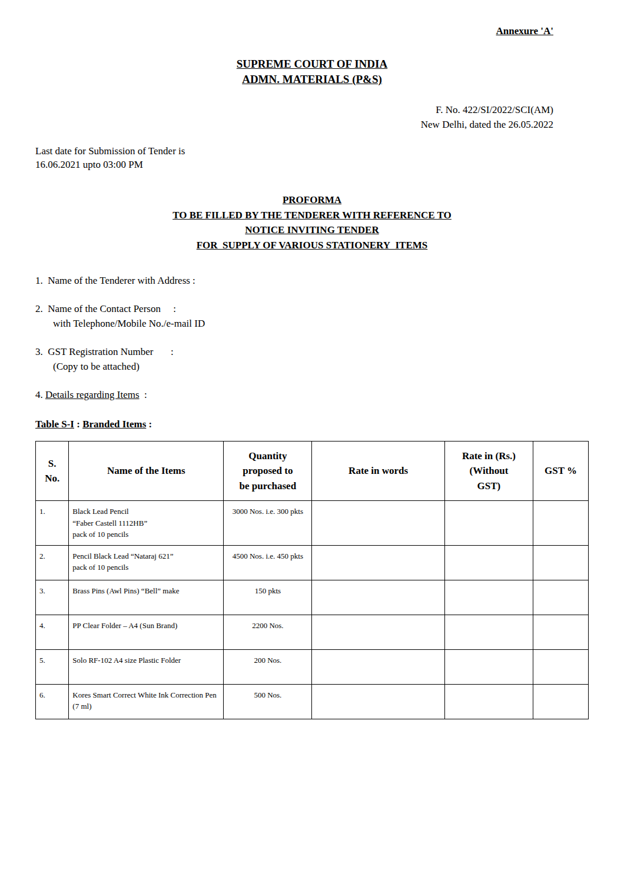Annexure 'A'
SUPREME COURT OF INDIA
ADMN. MATERIALS (P&S)
F. No. 422/SI/2022/SCI(AM)
New Delhi, dated the 26.05.2022
Last date for Submission of Tender is
16.06.2021 upto 03:00 PM
PROFORMA
TO BE FILLED BY THE TENDERER WITH REFERENCE TO
NOTICE INVITING TENDER
FOR SUPPLY OF VARIOUS STATIONERY ITEMS
1. Name of the Tenderer with Address :
2. Name of the Contact Person :
with Telephone/Mobile No./e-mail ID
3. GST Registration Number :
(Copy to be attached)
4. Details regarding Items :
Table S-I : Branded Items :
| S. No. | Name of the Items | Quantity proposed to be purchased | Rate in words | Rate in (Rs.) (Without GST) | GST % |
| --- | --- | --- | --- | --- | --- |
| 1. | Black Lead Pencil “Faber Castell 1112HB” pack of 10 pencils | 3000 Nos. i.e. 300 pkts | | | |
| 2. | Pencil Black Lead “Nataraj 621” pack of 10 pencils | 4500 Nos. i.e. 450 pkts | | | |
| 3. | Brass Pins (Awl Pins) “Bell” make | 150 pkts | | | |
| 4. | PP Clear Folder – A4 (Sun Brand) | 2200 Nos. | | | |
| 5. | Solo RF-102 A4 size Plastic Folder | 200 Nos. | | | |
| 6. | Kores Smart Correct White Ink Correction Pen (7 ml) | 500 Nos. | | | |